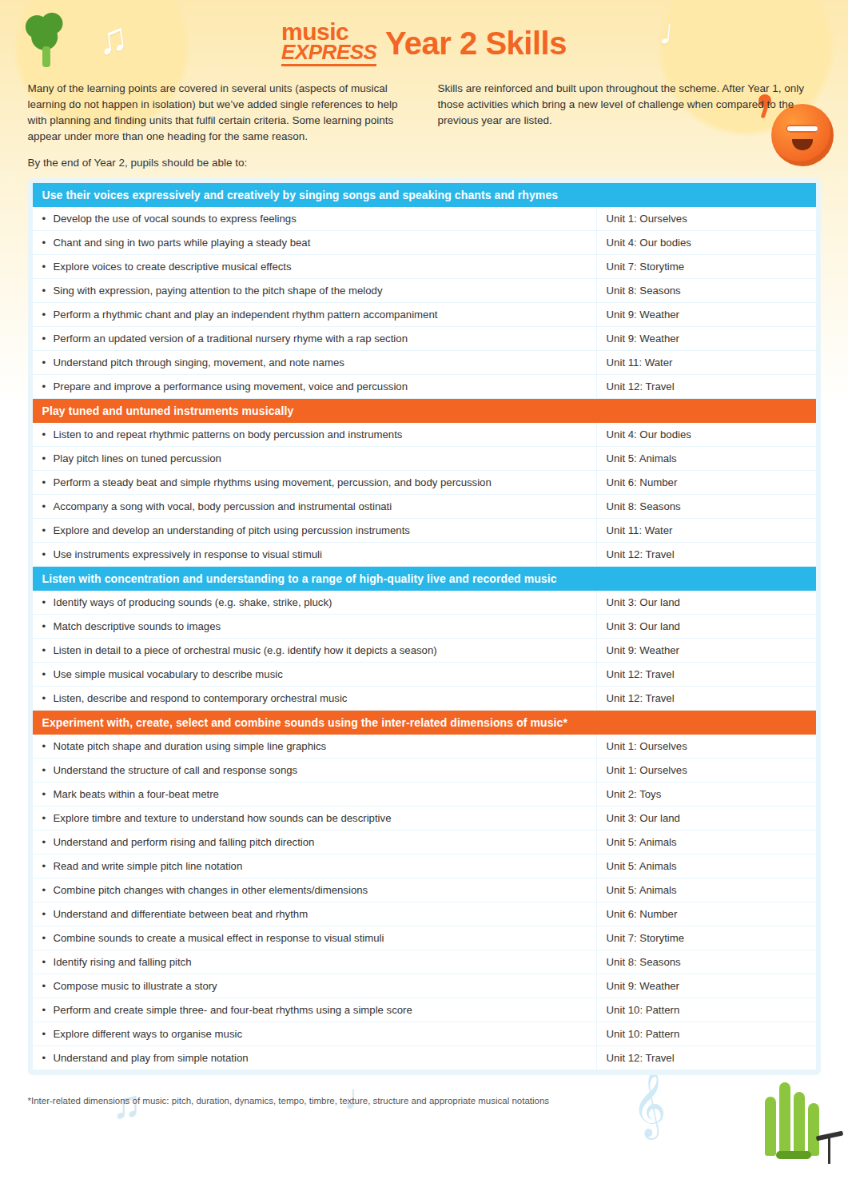♫
♩
♫
♩
𝄞
music EXPRESS
Year 2 Skills
Many of the learning points are covered in several units (aspects of musical learning do not happen in isolation) but we’ve added single references to help with planning and finding units that fulfil certain criteria. Some learning points appear under more than one heading for the same reason.
Skills are reinforced and built upon throughout the scheme. After Year 1, only those activities which bring a new level of challenge when compared to the previous year are listed.
By the end of Year 2, pupils should be able to:
Year 2 music skills by unit
| Use their voices expressively and creatively by singing songs and speaking chants and rhymes |
| --- |
| • Develop the use of vocal sounds to express feelings | Unit 1: Ourselves |
| • Chant and sing in two parts while playing a steady beat | Unit 4: Our bodies |
| • Explore voices to create descriptive musical effects | Unit 7: Storytime |
| • Sing with expression, paying attention to the pitch shape of the melody | Unit 8: Seasons |
| • Perform a rhythmic chant and play an independent rhythm pattern accompaniment | Unit 9: Weather |
| • Perform an updated version of a traditional nursery rhyme with a rap section | Unit 9: Weather |
| • Understand pitch through singing, movement, and note names | Unit 11: Water |
| • Prepare and improve a performance using movement, voice and percussion | Unit 12: Travel |
| Play tuned and untuned instruments musically |
| • Listen to and repeat rhythmic patterns on body percussion and instruments | Unit 4: Our bodies |
| • Play pitch lines on tuned percussion | Unit 5: Animals |
| • Perform a steady beat and simple rhythms using movement, percussion, and body percussion | Unit 6: Number |
| • Accompany a song with vocal, body percussion and instrumental ostinati | Unit 8: Seasons |
| • Explore and develop an understanding of pitch using percussion instruments | Unit 11: Water |
| • Use instruments expressively in response to visual stimuli | Unit 12: Travel |
| Listen with concentration and understanding to a range of high-quality live and recorded music |
| • Identify ways of producing sounds (e.g. shake, strike, pluck) | Unit 3: Our land |
| • Match descriptive sounds to images | Unit 3: Our land |
| • Listen in detail to a piece of orchestral music (e.g. identify how it depicts a season) | Unit 9: Weather |
| • Use simple musical vocabulary to describe music | Unit 12: Travel |
| • Listen, describe and respond to contemporary orchestral music | Unit 12: Travel |
| Experiment with, create, select and combine sounds using the inter-related dimensions of music* |
| • Notate pitch shape and duration using simple line graphics | Unit 1: Ourselves |
| • Understand the structure of call and response songs | Unit 1: Ourselves |
| • Mark beats within a four-beat metre | Unit 2: Toys |
| • Explore timbre and texture to understand how sounds can be descriptive | Unit 3: Our land |
| • Understand and perform rising and falling pitch direction | Unit 5: Animals |
| • Read and write simple pitch line notation | Unit 5: Animals |
| • Combine pitch changes with changes in other elements/dimensions | Unit 5: Animals |
| • Understand and differentiate between beat and rhythm | Unit 6: Number |
| • Combine sounds to create a musical effect in response to visual stimuli | Unit 7: Storytime |
| • Identify rising and falling pitch | Unit 8: Seasons |
| • Compose music to illustrate a story | Unit 9: Weather |
| • Perform and create simple three- and four-beat rhythms using a simple score | Unit 10: Pattern |
| • Explore different ways to organise music | Unit 10: Pattern |
| • Understand and play from simple notation | Unit 12: Travel |
*Inter-related dimensions of music: pitch, duration, dynamics, tempo, timbre, texture, structure and appropriate musical notations